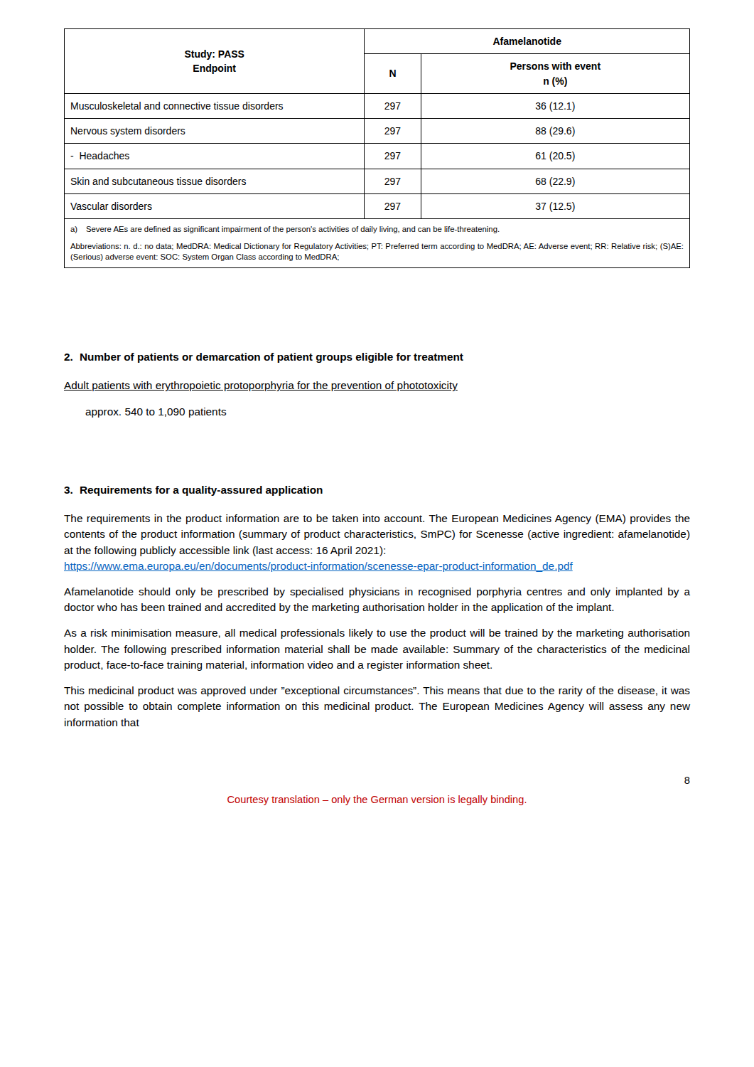| Study: PASS Endpoint | Afamelanotide |
| --- | --- |
| N | Persons with event n (%) |
| Musculoskeletal and connective tissue disorders | 297 | 36 (12.1) |
| Nervous system disorders | 297 | 88 (29.6) |
| - Headaches | 297 | 61 (20.5) |
| Skin and subcutaneous tissue disorders | 297 | 68 (22.9) |
| Vascular disorders | 297 | 37 (12.5) |
| a) Severe AEs are defined as significant impairment of the person's activities of daily living, and can be life-threatening. Abbreviations: n. d.: no data; MedDRA: Medical Dictionary for Regulatory Activities; PT: Preferred term according to MedDRA; AE: Adverse event; RR: Relative risk; (S)AE: (Serious) adverse event: SOC: System Organ Class according to MedDRA; |
2. Number of patients or demarcation of patient groups eligible for treatment
Adult patients with erythropoietic protoporphyria for the prevention of phototoxicity
approx. 540 to 1,090 patients
3. Requirements for a quality-assured application
The requirements in the product information are to be taken into account. The European Medicines Agency (EMA) provides the contents of the product information (summary of product characteristics, SmPC) for Scenesse (active ingredient: afamelanotide) at the following publicly accessible link (last access: 16 April 2021):
https://www.ema.europa.eu/en/documents/product-information/scenesse-epar-product-information_de.pdf
Afamelanotide should only be prescribed by specialised physicians in recognised porphyria centres and only implanted by a doctor who has been trained and accredited by the marketing authorisation holder in the application of the implant.
As a risk minimisation measure, all medical professionals likely to use the product will be trained by the marketing authorisation holder. The following prescribed information material shall be made available: Summary of the characteristics of the medicinal product, face-to-face training material, information video and a register information sheet.
This medicinal product was approved under ”exceptional circumstances”. This means that due to the rarity of the disease, it was not possible to obtain complete information on this medicinal product. The European Medicines Agency will assess any new information that
8
Courtesy translation – only the German version is legally binding.